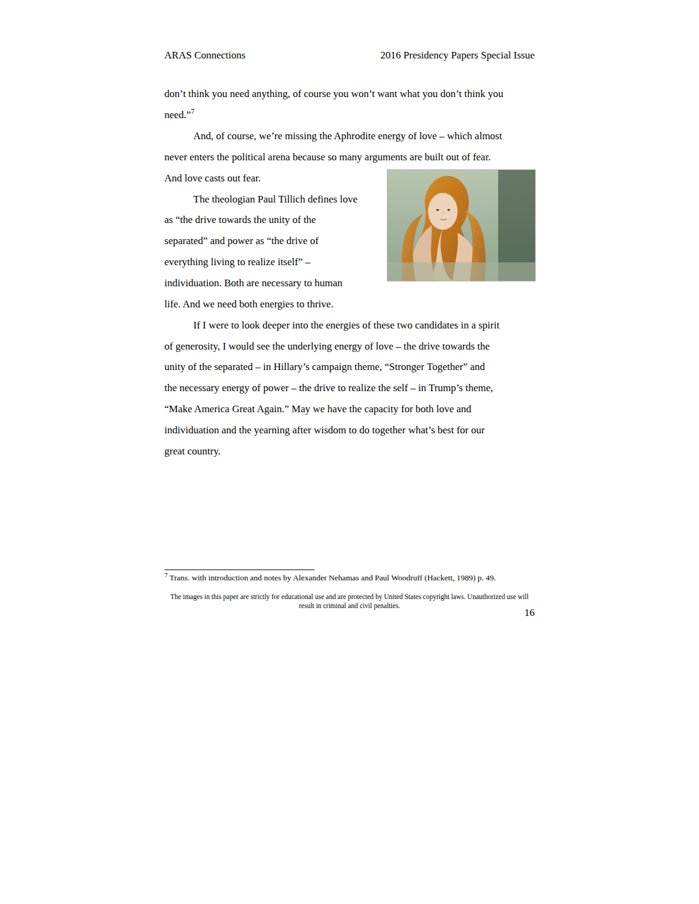ARAS Connections 2016 Presidency Papers Special Issue
don’t think you need anything, of course you won’t want what you don’t think you
need.”7
And, of course, we’re missing the Aphrodite energy of love – which almost
never enters the political arena because so many arguments are built out of fear.
And love casts out fear.
The theologian Paul Tillich defines love
as “the drive towards the unity of the
separated” and power as “the drive of
everything living to realize itself” –
individuation. Both are necessary to human
life. And we need both energies to thrive.
If I were to look deeper into the energies of these two candidates in a spirit
of generosity, I would see the underlying energy of love – the drive towards the
unity of the separated – in Hillary’s campaign theme, “Stronger Together” and
the necessary energy of power – the drive to realize the self – in Trump’s theme,
“Make America Great Again.” May we have the capacity for both love and
individuation and the yearning after wisdom to do together what’s best for our
great country.
7 Trans. with introduction and notes by Alexander Nehamas and Paul Woodruff (Hackett, 1989) p. 49.
The images in this paper are strictly for educational use and are protected by United States copyright laws. Unauthorized use will result in criminal and civil penalties.
16